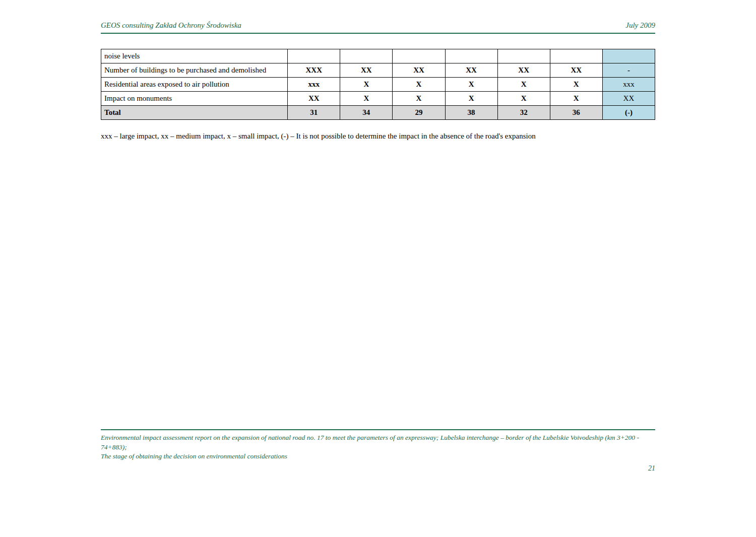GEOS consulting Zakład Ochrony Środowiska July 2009
| noise levels | | | | | | | |
| Number of buildings to be purchased and demolished | XXX | XX | XX | XX | XX | XX | - |
| Residential areas exposed to air pollution | xxx | X | X | X | X | X | xxx |
| Impact on monuments | XX | X | X | X | X | X | XX |
| Total | 31 | 34 | 29 | 38 | 32 | 36 | (-) |
xxx – large impact, xx – medium impact, x – small impact, (-) – It is not possible to determine the impact in the absence of the road's expansion
Environmental impact assessment report on the expansion of national road no. 17 to meet the parameters of an expressway; Lubelska interchange – border of the Lubelskie Voivodeship (km 3+200 - 74+883);
The stage of obtaining the decision on environmental considerations
21